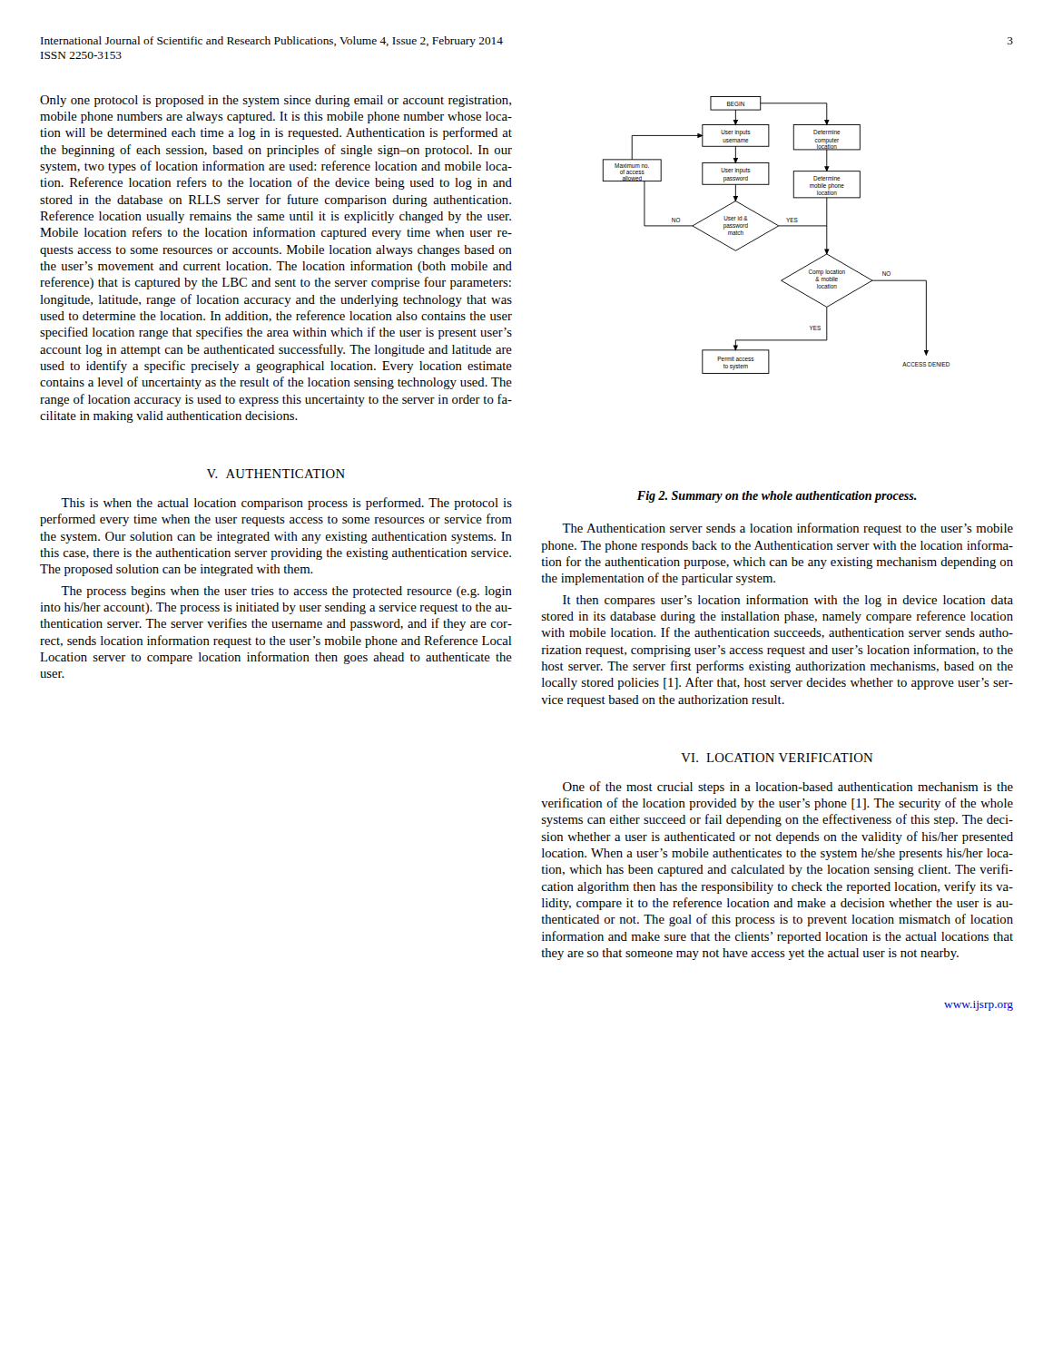International Journal of Scientific and Research Publications, Volume 4, Issue 2, February 2014 ISSN 2250-3153 3
Only one protocol is proposed in the system since during email or account registration, mobile phone numbers are always captured. It is this mobile phone number whose location will be determined each time a log in is requested. Authentication is performed at the beginning of each session, based on principles of single sign–on protocol. In our system, two types of location information are used: reference location and mobile location. Reference location refers to the location of the device being used to log in and stored in the database on RLLS server for future comparison during authentication. Reference location usually remains the same until it is explicitly changed by the user. Mobile location refers to the location information captured every time when user requests access to some resources or accounts. Mobile location always changes based on the user’s movement and current location. The location information (both mobile and reference) that is captured by the LBC and sent to the server comprise four parameters: longitude, latitude, range of location accuracy and the underlying technology that was used to determine the location. In addition, the reference location also contains the user specified location range that specifies the area within which if the user is present user’s account log in attempt can be authenticated successfully. The longitude and latitude are used to identify a specific precisely a geographical location. Every location estimate contains a level of uncertainty as the result of the location sensing technology used. The range of location accuracy is used to express this uncertainty to the server in order to facilitate in making valid authentication decisions.
V. Authentication
This is when the actual location comparison process is performed. The protocol is performed every time when the user requests access to some resources or service from the system. Our solution can be integrated with any existing authentication systems. In this case, there is the authentication server providing the existing authentication service. The proposed solution can be integrated with them.
The process begins when the user tries to access the protected resource (e.g. login into his/her account). The process is initiated by user sending a service request to the authentication server. The server verifies the username and password, and if they are correct, sends location information request to the user’s mobile phone and Reference Local Location server to compare location information then goes ahead to authenticate the user.
BEGIN User inputs username User inputs password User id & password match NO Maximum no. of access allowed YES Determine computer location Determine mobile phone location Comp location & mobile location NO ACCESS DENIED YES Permit access to system
Fig 2. Summary on the whole authentication process.
The Authentication server sends a location information request to the user’s mobile phone. The phone responds back to the Authentication server with the location information for the authentication purpose, which can be any existing mechanism depending on the implementation of the particular system.
It then compares user’s location information with the log in device location data stored in its database during the installation phase, namely compare reference location with mobile location. If the authentication succeeds, authentication server sends authorization request, comprising user’s access request and user’s location information, to the host server. The server first performs existing authorization mechanisms, based on the locally stored policies [1]. After that, host server decides whether to approve user’s service request based on the authorization result.
VI. Location Verification
One of the most crucial steps in a location-based authentication mechanism is the verification of the location provided by the user’s phone [1]. The security of the whole systems can either succeed or fail depending on the effectiveness of this step. The decision whether a user is authenticated or not depends on the validity of his/her presented location. When a user’s mobile authenticates to the system he/she presents his/her location, which has been captured and calculated by the location sensing client. The verification algorithm then has the responsibility to check the reported location, verify its validity, compare it to the reference location and make a decision whether the user is authenticated or not. The goal of this process is to prevent location mismatch of location information and make sure that the clients’ reported location is the actual locations that they are so that someone may not have access yet the actual user is not nearby.
www.ijsrp.org